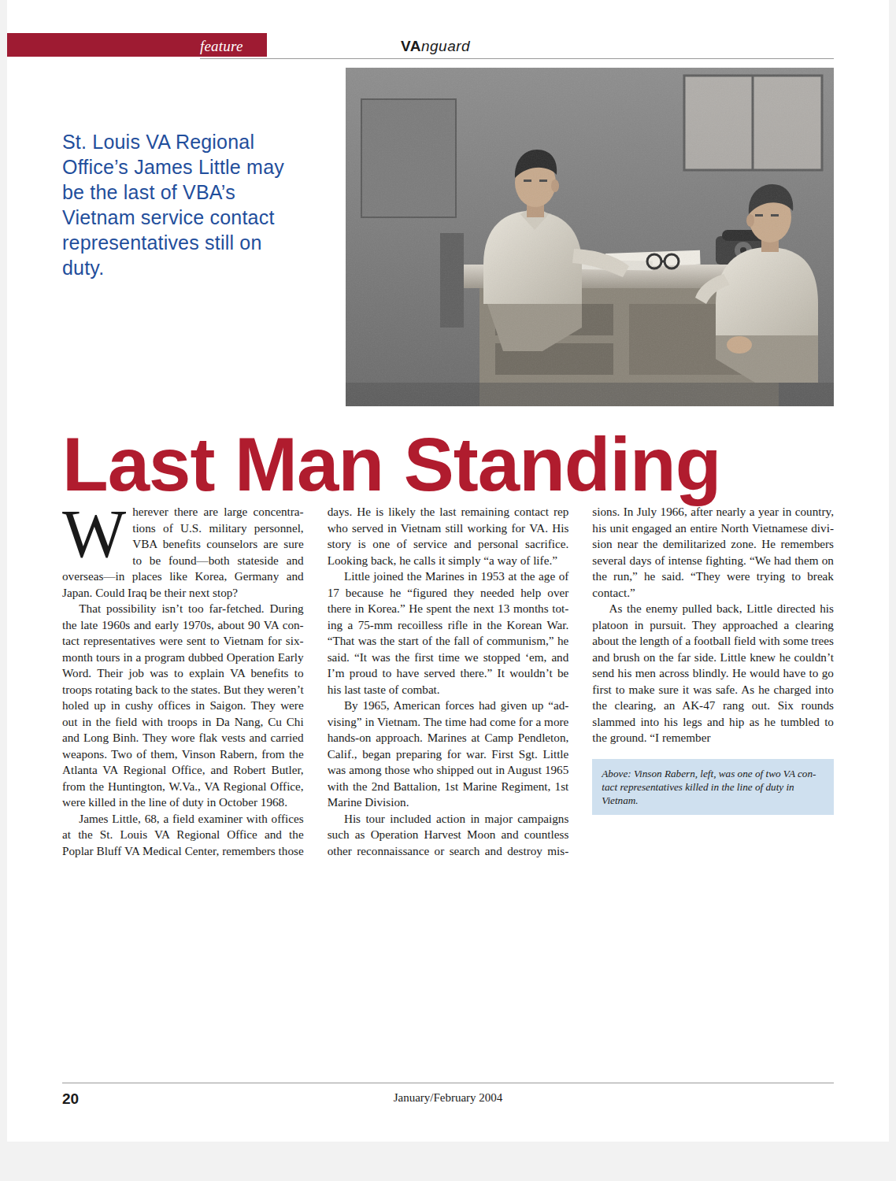feature
VA nguard
St. Louis VA Regional Office’s James Little may be the last of VBA’s Vietnam service contact representatives still on duty.
Last Man Standing
Wherever there are large concentrations of U.S. military personnel, VBA benefits counselors are sure to be found—both stateside and overseas—in places like Korea, Germany and Japan. Could Iraq be their next stop?
That possibility isn’t too far-fetched. During the late 1960s and early 1970s, about 90 VA contact representatives were sent to Vietnam for six-month tours in a program dubbed Operation Early Word. Their job was to explain VA benefits to troops rotating back to the states. But they weren’t holed up in cushy offices in Saigon. They were out in the field with troops in Da Nang, Cu Chi and Long Binh. They wore flak vests and carried weapons. Two of them, Vinson Rabern, from the Atlanta VA Regional Office, and Robert Butler, from the Huntington, W.Va., VA Regional Office, were killed in the line of duty in October 1968.
James Little, 68, a field examiner with offices at the St. Louis VA Regional Office and the Poplar Bluff VA Medical Center, remembers those days. He is likely the last remaining contact rep who served in Vietnam still working for VA. His story is one of service and personal sacrifice. Looking back, he calls it simply “a way of life.”
Little joined the Marines in 1953 at the age of 17 because he “figured they needed help over there in Korea.” He spent the next 13 months toting a 75-mm recoilless rifle in the Korean War. “That was the start of the fall of communism,” he said. “It was the first time we stopped ‘em, and I’m proud to have served there.” It wouldn’t be his last taste of combat.
By 1965, American forces had given up “advising” in Vietnam. The time had come for a more hands-on approach. Marines at Camp Pendleton, Calif., began preparing for war. First Sgt. Little was among those who shipped out in August 1965 with the 2nd Battalion, 1st Marine Regiment, 1st Marine Division.
His tour included action in major campaigns such as Operation Harvest Moon and countless other reconnaissance or search and destroy missions. In July 1966, after nearly a year in country, his unit engaged an entire North Vietnamese division near the demilitarized zone. He remembers several days of intense fighting. “We had them on the run,” he said. “They were trying to break contact.”
As the enemy pulled back, Little directed his platoon in pursuit. They approached a clearing about the length of a football field with some trees and brush on the far side. Little knew he couldn’t send his men across blindly. He would have to go first to make sure it was safe. As he charged into the clearing, an AK-47 rang out. Six rounds slammed into his legs and hip as he tumbled to the ground. “I remember
Above: Vinson Rabern, left, was one of two VA contact representatives killed in the line of duty in Vietnam.
20
January/February 2004